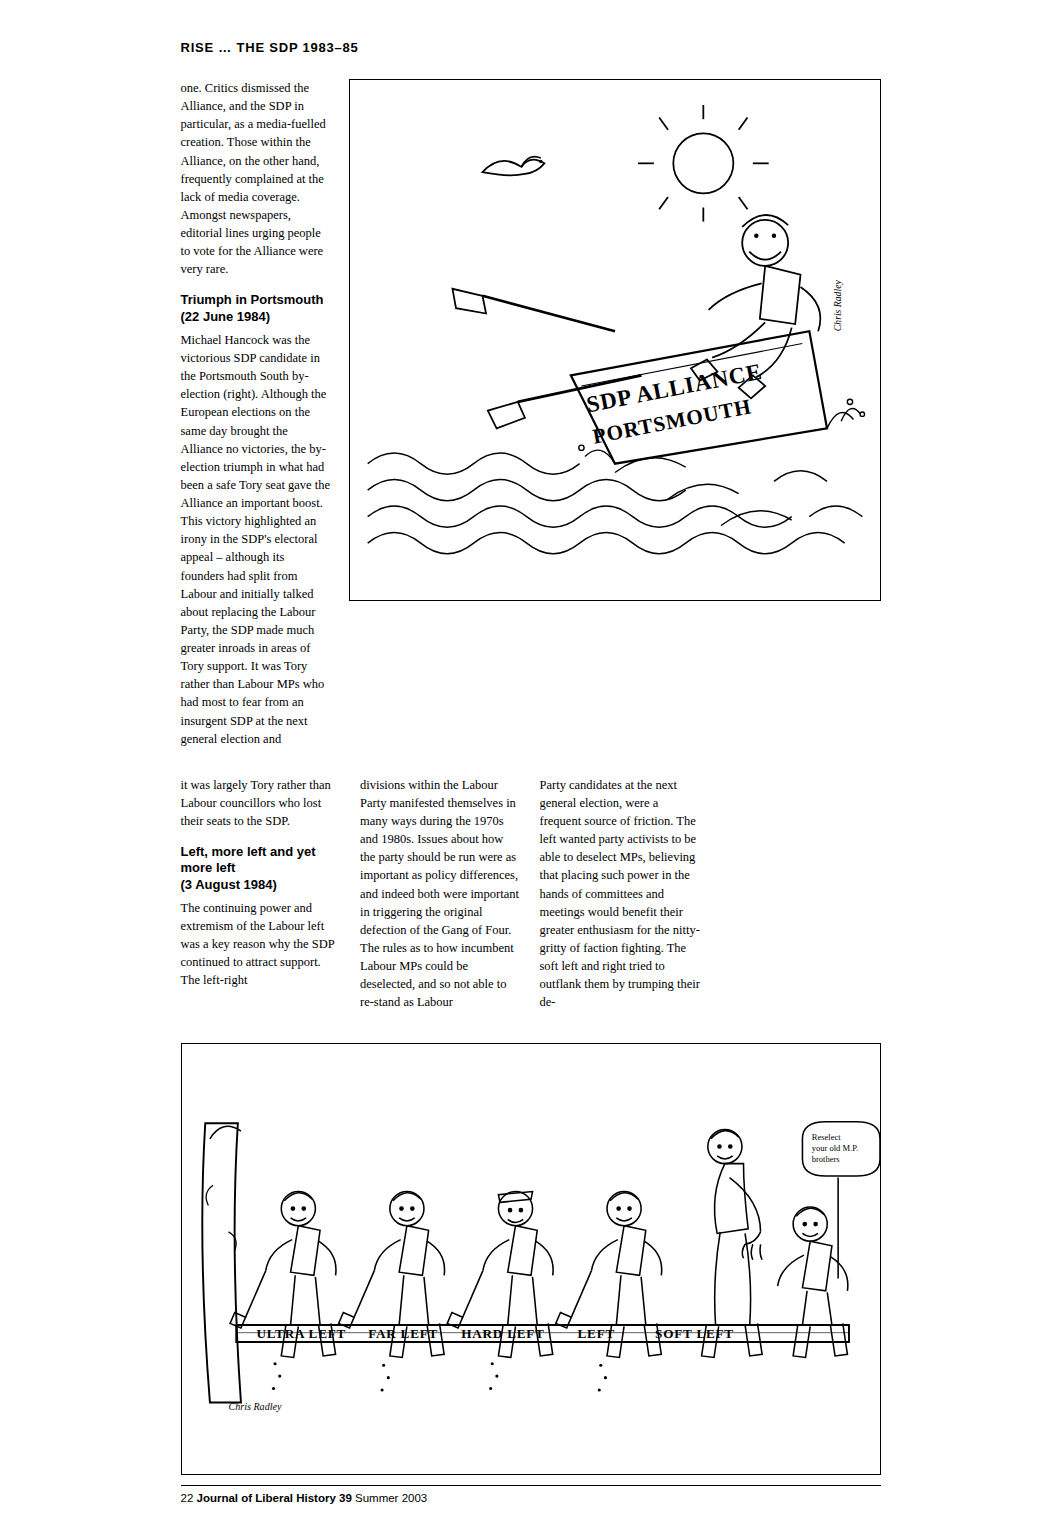RISE … THE SDP 1983–85
one. Critics dismissed the Alliance, and the SDP in particular, as a media-fuelled creation. Those within the Alliance, on the other hand, frequently complained at the lack of media coverage. Amongst newspapers, editorial lines urging people to vote for the Alliance were very rare.
Triumph in Portsmouth
(22 June 1984)
Michael Hancock was the victorious SDP candidate in the Portsmouth South by-election (right). Although the European elections on the same day brought the Alliance no victories, the by-election triumph in what had been a safe Tory seat gave the Alliance an important boost. This victory highlighted an irony in the SDP's electoral appeal – although its founders had split from Labour and initially talked about replacing the Labour Party, the SDP made much greater inroads in areas of Tory support. It was Tory rather than Labour MPs who had most to fear from an insurgent SDP at the next general election and
SDP ALLIANCE PORTSMOUTH Chris Radley
it was largely Tory rather than Labour councillors who lost their seats to the SDP.
Left, more left and yet more left
(3 August 1984)
The continuing power and extremism of the Labour left was a key reason why the SDP continued to attract support. The left-right
divisions within the Labour Party manifested themselves in many ways during the 1970s and 1980s. Issues about how the party should be run were as important as policy differences, and indeed both were important in triggering the original defection of the Gang of Four. The rules as to how incumbent Labour MPs could be deselected, and so not able to re-stand as Labour
Party candidates at the next general election, were a frequent source of friction. The left wanted party activists to be able to deselect MPs, believing that placing such power in the hands of committees and meetings would benefit their greater enthusiasm for the nitty-gritty of faction fighting. The soft left and right tried to outflank them by trumping their de-
ULTRA LEFT FAR LEFT HARD LEFT LEFT SOFT LEFT Reselect your old M.P. brothers Chris Radley
22 Journal of Liberal History 39 Summer 2003